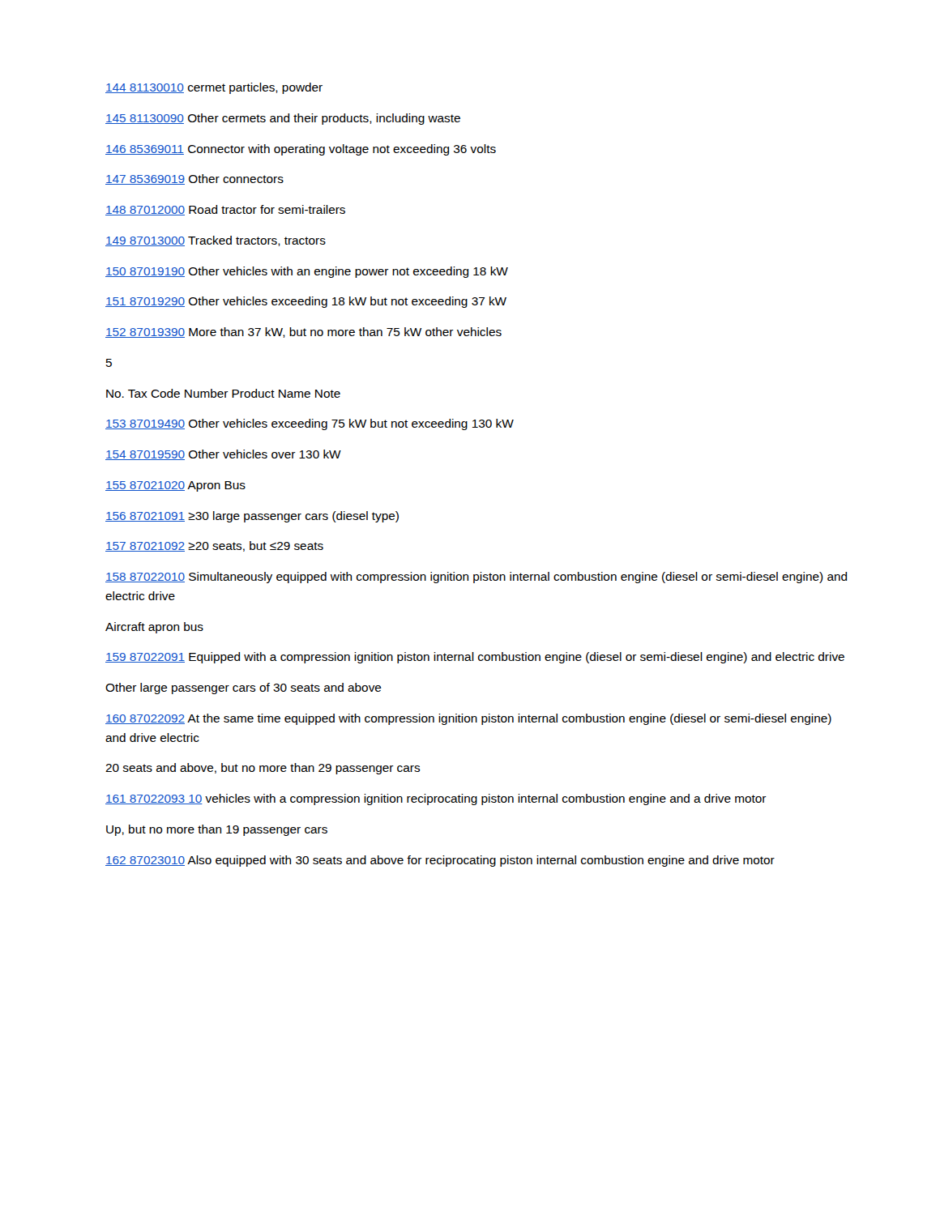144 81130010 cermet particles, powder
145 81130090 Other cermets and their products, including waste
146 85369011 Connector with operating voltage not exceeding 36 volts
147 85369019 Other connectors
148 87012000 Road tractor for semi-trailers
149 87013000 Tracked tractors, tractors
150 87019190 Other vehicles with an engine power not exceeding 18 kW
151 87019290 Other vehicles exceeding 18 kW but not exceeding 37 kW
152 87019390 More than 37 kW, but no more than 75 kW other vehicles
5
No. Tax Code Number Product Name Note
153 87019490 Other vehicles exceeding 75 kW but not exceeding 130 kW
154 87019590 Other vehicles over 130 kW
155 87021020 Apron Bus
156 87021091 ≥30 large passenger cars (diesel type)
157 87021092 ≥20 seats, but ≤29 seats
158 87022010 Simultaneously equipped with compression ignition piston internal combustion engine (diesel or semi-diesel engine) and electric drive
Aircraft apron bus
159 87022091 Equipped with a compression ignition piston internal combustion engine (diesel or semi-diesel engine) and electric drive
Other large passenger cars of 30 seats and above
160 87022092 At the same time equipped with compression ignition piston internal combustion engine (diesel or semi-diesel engine) and drive electric
20 seats and above, but no more than 29 passenger cars
161 87022093 10 vehicles with a compression ignition reciprocating piston internal combustion engine and a drive motor
Up, but no more than 19 passenger cars
162 87023010 Also equipped with 30 seats and above for reciprocating piston internal combustion engine and drive motor